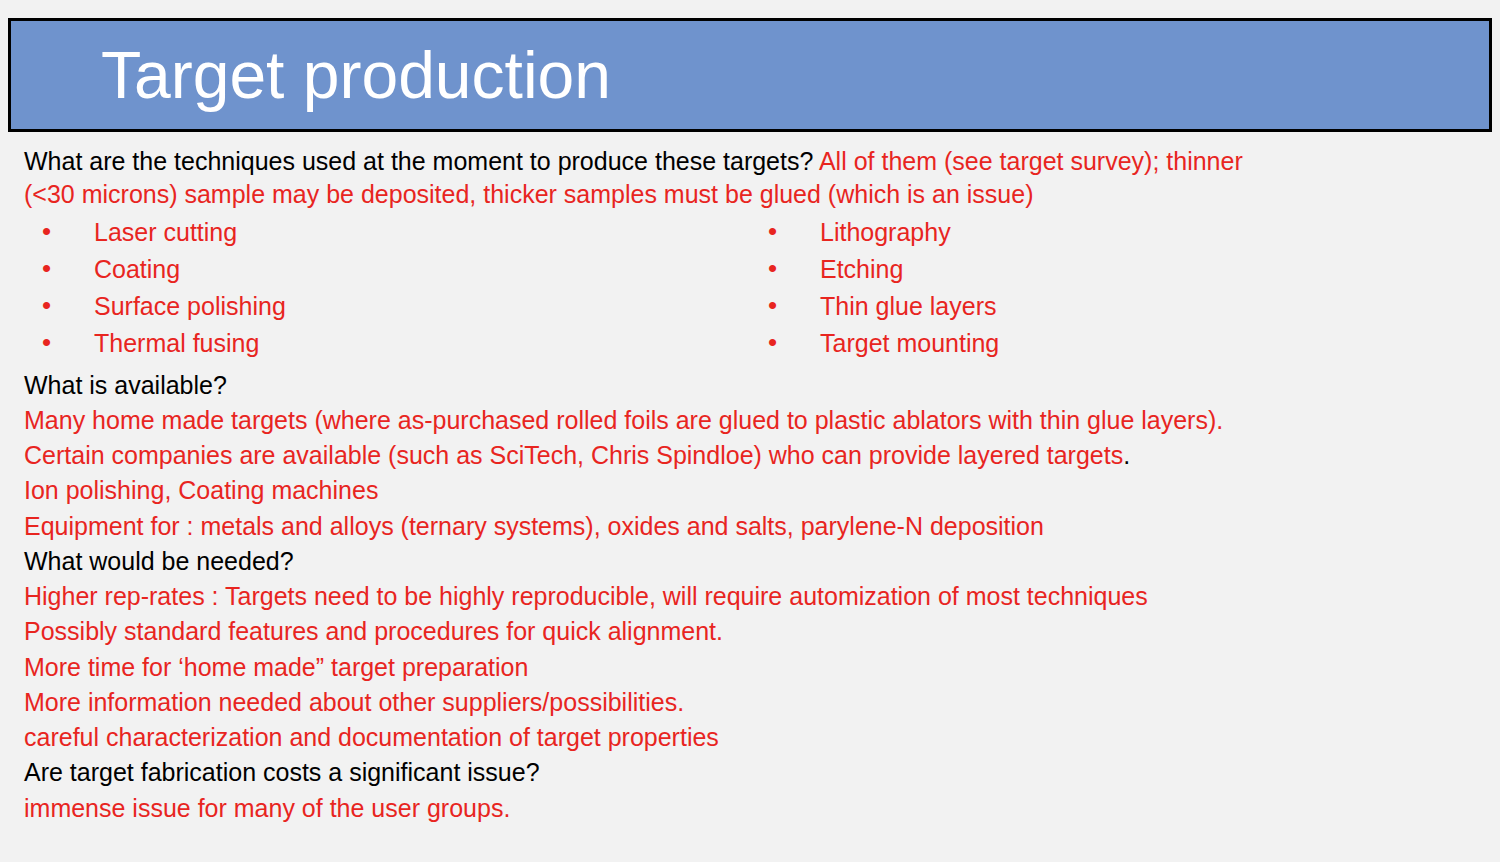Target production
What are the techniques used at the moment to produce these targets? All of them (see target survey); thinner
(<30 microns) sample may be deposited, thicker samples must be glued (which is an issue)
Laser cutting
Coating
Surface polishing
Thermal fusing
Lithography
Etching
Thin glue layers
Target mounting
What is available?
Many home made targets (where as-purchased rolled foils are glued to plastic ablators with thin glue layers).
Certain companies are available (such as SciTech, Chris Spindloe) who can provide layered targets.
Ion polishing, Coating machines
Equipment for : metals and alloys (ternary systems), oxides and salts, parylene-N deposition
What would be needed?
Higher rep-rates : Targets need to be highly reproducible, will require automization of most techniques
Possibly standard features and procedures for quick alignment.
More time for ‘home made” target preparation
More information needed about other suppliers/possibilities.
careful characterization and documentation of target properties
Are target fabrication costs a significant issue?
immense issue for many of the user groups.